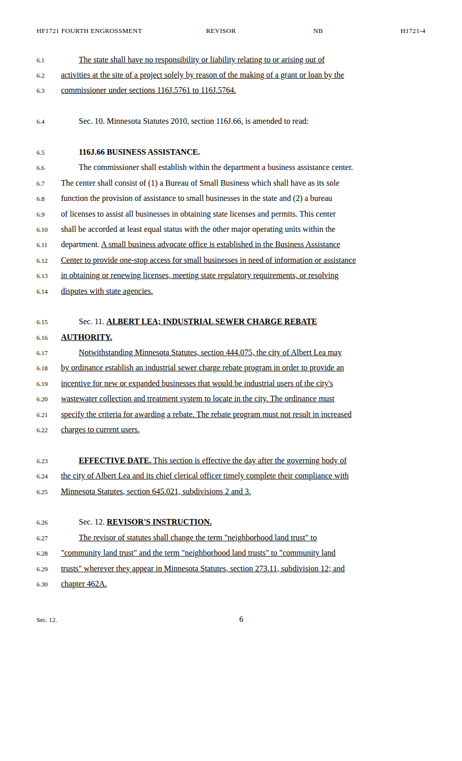HF1721 FOURTH ENGROSSMENT REVISOR NB H1721-4
6.1 The state shall have no responsibility or liability relating to or arising out of
6.2 activities at the site of a project solely by reason of the making of a grant or loan by the
6.3 commissioner under sections 116J.5761 to 116J.5764.
6.4 Sec. 10. Minnesota Statutes 2010, section 116J.66, is amended to read:
6.5 116J.66 BUSINESS ASSISTANCE.
6.6 The commissioner shall establish within the department a business assistance center.
6.7 The center shall consist of (1) a Bureau of Small Business which shall have as its sole
6.8 function the provision of assistance to small businesses in the state and (2) a bureau
6.9 of licenses to assist all businesses in obtaining state licenses and permits. This center
6.10 shall be accorded at least equal status with the other major operating units within the
6.11 department. A small business advocate office is established in the Business Assistance
6.12 Center to provide one-stop access for small businesses in need of information or assistance
6.13 in obtaining or renewing licenses, meeting state regulatory requirements, or resolving
6.14 disputes with state agencies.
6.15 Sec. 11. ALBERT LEA; INDUSTRIAL SEWER CHARGE REBATE
6.16 AUTHORITY.
6.17 Notwithstanding Minnesota Statutes, section 444.075, the city of Albert Lea may
6.18 by ordinance establish an industrial sewer charge rebate program in order to provide an
6.19 incentive for new or expanded businesses that would be industrial users of the city's
6.20 wastewater collection and treatment system to locate in the city. The ordinance must
6.21 specify the criteria for awarding a rebate. The rebate program must not result in increased
6.22 charges to current users.
6.23 EFFECTIVE DATE. This section is effective the day after the governing body of
6.24 the city of Albert Lea and its chief clerical officer timely complete their compliance with
6.25 Minnesota Statutes, section 645.021, subdivisions 2 and 3.
6.26 Sec. 12. REVISOR'S INSTRUCTION.
6.27 The revisor of statutes shall change the term "neighborhood land trust" to
6.28 "community land trust" and the term "neighborhood land trusts" to "community land
6.29 trusts" wherever they appear in Minnesota Statutes, section 273.11, subdivision 12; and
6.30 chapter 462A.
Sec. 12. 6